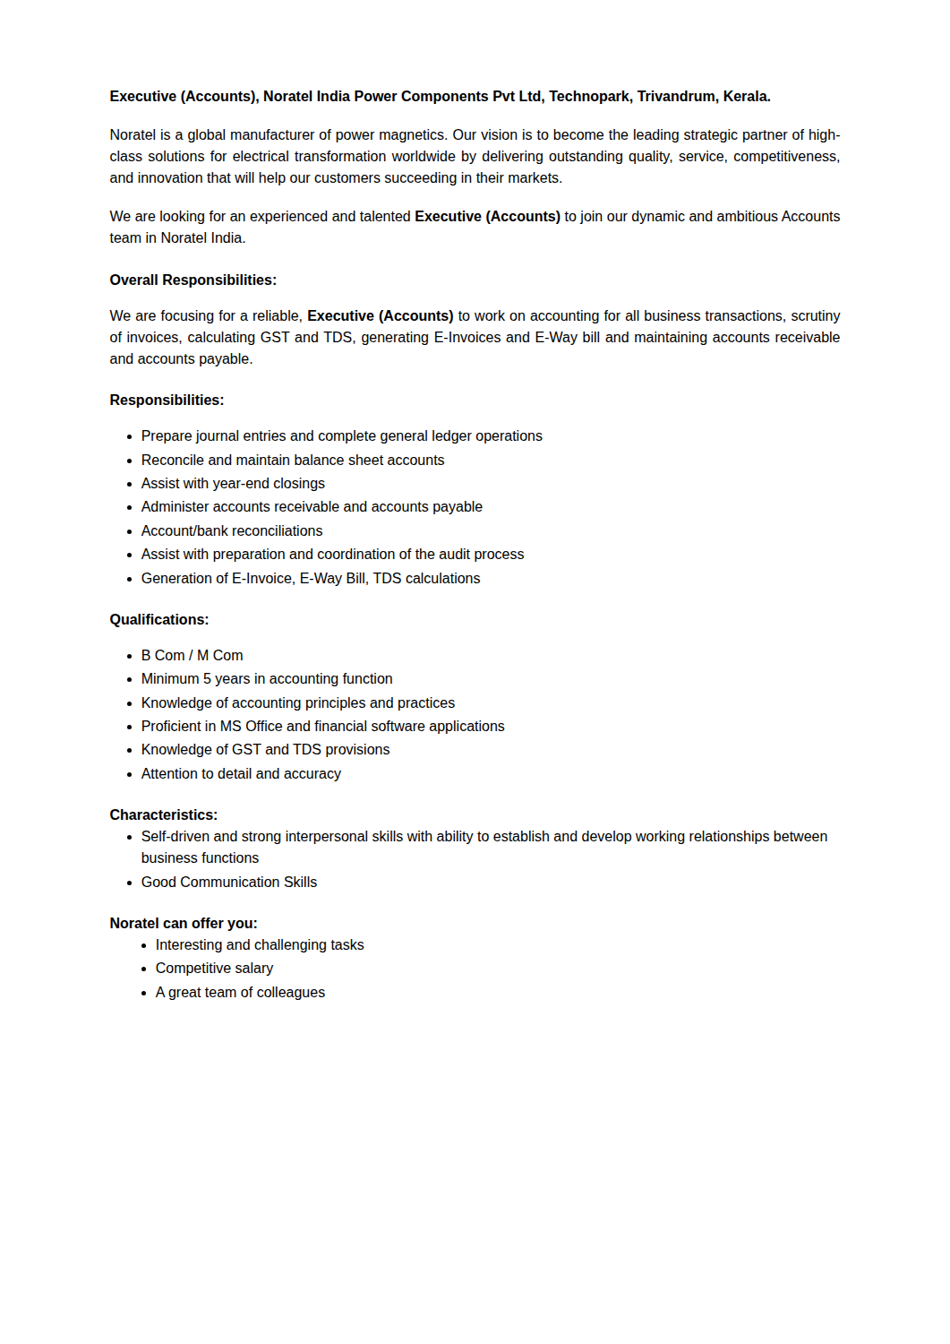Executive (Accounts), Noratel India Power Components Pvt Ltd, Technopark, Trivandrum, Kerala.
Noratel is a global manufacturer of power magnetics. Our vision is to become the leading strategic partner of high-class solutions for electrical transformation worldwide by delivering outstanding quality, service, competitiveness, and innovation that will help our customers succeeding in their markets.
We are looking for an experienced and talented Executive (Accounts) to join our dynamic and ambitious Accounts team in Noratel India.
Overall Responsibilities:
We are focusing for a reliable, Executive (Accounts) to work on accounting for all business transactions, scrutiny of invoices, calculating GST and TDS, generating E-Invoices and E-Way bill and maintaining accounts receivable and accounts payable.
Responsibilities:
Prepare journal entries and complete general ledger operations
Reconcile and maintain balance sheet accounts
Assist with year-end closings
Administer accounts receivable and accounts payable
Account/bank reconciliations
Assist with preparation and coordination of the audit process
Generation of E-Invoice, E-Way Bill, TDS calculations
Qualifications:
B Com / M Com
Minimum 5 years in accounting function
Knowledge of accounting principles and practices
Proficient in MS Office and financial software applications
Knowledge of GST and TDS provisions
Attention to detail and accuracy
Characteristics:
Self-driven and strong interpersonal skills with ability to establish and develop working relationships between business functions
Good Communication Skills
Noratel can offer you:
Interesting and challenging tasks
Competitive salary
A great team of colleagues